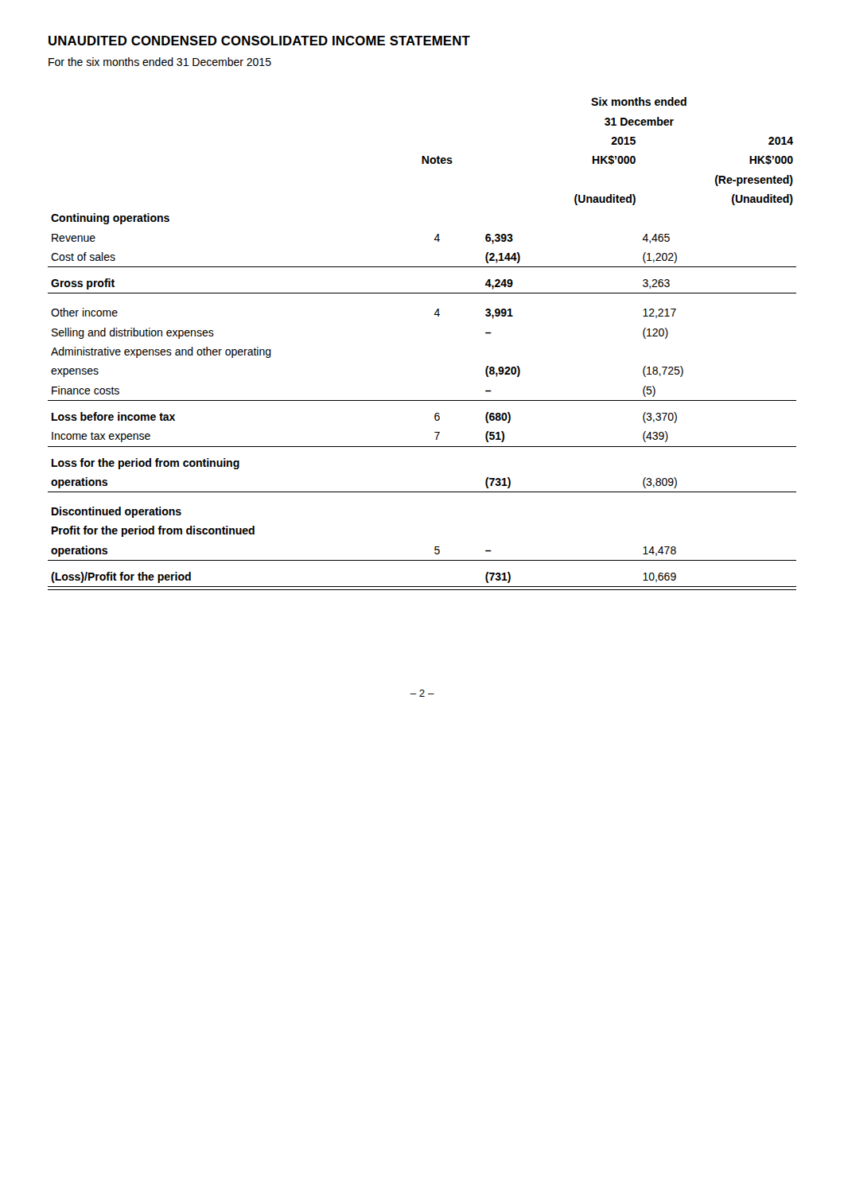UNAUDITED CONDENSED CONSOLIDATED INCOME STATEMENT
For the six months ended 31 December 2015
| | | Six months ended |
| | | 31 December |
| | | 2015 | 2014 |
| | Notes | HK$’000 | HK$’000 |
| | | | (Re-presented) |
| | | (Unaudited) | (Unaudited) |
| Continuing operations | | | |
| Revenue | 4 | 6,393 | 4,465 |
| Cost of sales | | (2,144) | (1,202) |
| Gross profit | | 4,249 | 3,263 |
| Other income | 4 | 3,991 | 12,217 |
| Selling and distribution expenses | | – | (120) |
| Administrative expenses and other operating | | | |
| expenses | | (8,920) | (18,725) |
| Finance costs | | – | (5) |
| Loss before income tax | 6 | (680) | (3,370) |
| Income tax expense | 7 | (51) | (439) |
| Loss for the period from continuing | | | |
| operations | | (731) | (3,809) |
| Discontinued operations | | | |
| Profit for the period from discontinued | | | |
| operations | 5 | – | 14,478 |
| (Loss)/Profit for the period | | (731) | 10,669 |
– 2 –